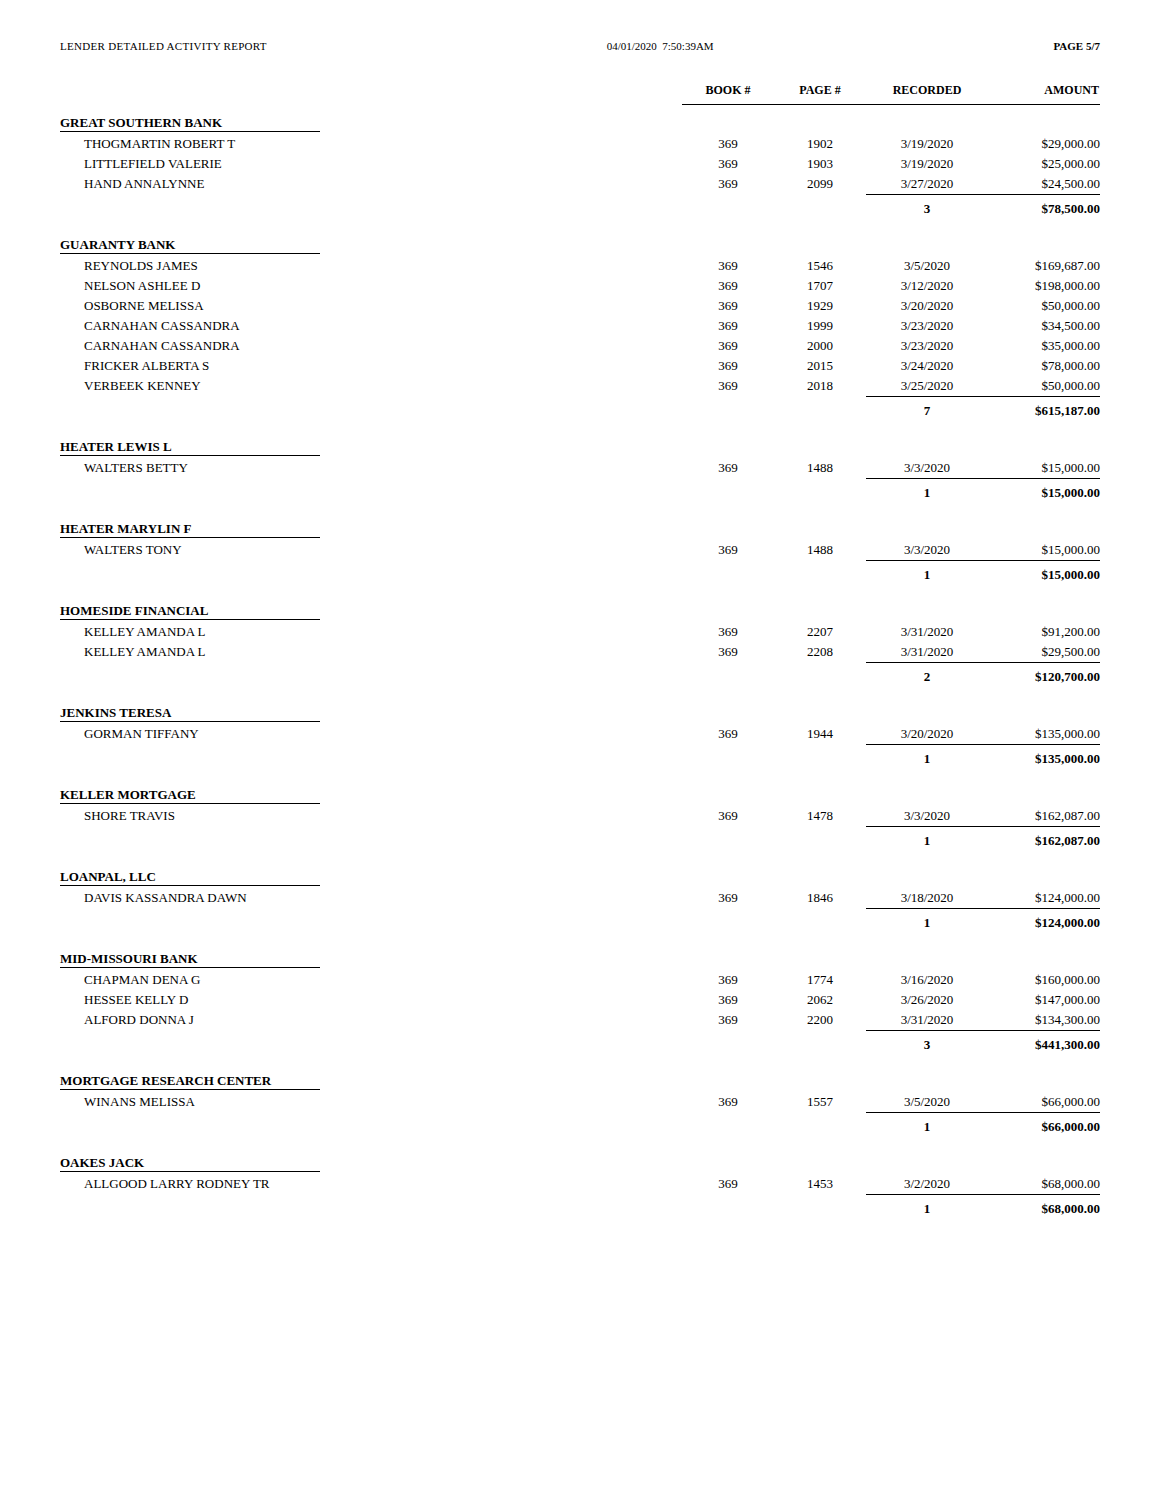LENDER DETAILED ACTIVITY REPORT
04/01/2020 7:50:39AM
PAGE 5/7
| | BOOK # | PAGE # | RECORDED | AMOUNT |
| --- | --- | --- | --- | --- |
| GREAT SOUTHERN BANK |
| THOGMARTIN ROBERT T | 369 | 1902 | 3/19/2020 | $29,000.00 |
| LITTLEFIELD VALERIE | 369 | 1903 | 3/19/2020 | $25,000.00 |
| HAND ANNALYNNE | 369 | 2099 | 3/27/2020 | $24,500.00 |
| | | | 3 | $78,500.00 |
| GUARANTY BANK |
| REYNOLDS JAMES | 369 | 1546 | 3/5/2020 | $169,687.00 |
| NELSON ASHLEE D | 369 | 1707 | 3/12/2020 | $198,000.00 |
| OSBORNE MELISSA | 369 | 1929 | 3/20/2020 | $50,000.00 |
| CARNAHAN CASSANDRA | 369 | 1999 | 3/23/2020 | $34,500.00 |
| CARNAHAN CASSANDRA | 369 | 2000 | 3/23/2020 | $35,000.00 |
| FRICKER ALBERTA S | 369 | 2015 | 3/24/2020 | $78,000.00 |
| VERBEEK KENNEY | 369 | 2018 | 3/25/2020 | $50,000.00 |
| | | | 7 | $615,187.00 |
| HEATER LEWIS L |
| WALTERS BETTY | 369 | 1488 | 3/3/2020 | $15,000.00 |
| | | | 1 | $15,000.00 |
| HEATER MARYLIN F |
| WALTERS TONY | 369 | 1488 | 3/3/2020 | $15,000.00 |
| | | | 1 | $15,000.00 |
| HOMESIDE FINANCIAL |
| KELLEY AMANDA L | 369 | 2207 | 3/31/2020 | $91,200.00 |
| KELLEY AMANDA L | 369 | 2208 | 3/31/2020 | $29,500.00 |
| | | | 2 | $120,700.00 |
| JENKINS TERESA |
| GORMAN TIFFANY | 369 | 1944 | 3/20/2020 | $135,000.00 |
| | | | 1 | $135,000.00 |
| KELLER MORTGAGE |
| SHORE TRAVIS | 369 | 1478 | 3/3/2020 | $162,087.00 |
| | | | 1 | $162,087.00 |
| LOANPAL, LLC |
| DAVIS KASSANDRA DAWN | 369 | 1846 | 3/18/2020 | $124,000.00 |
| | | | 1 | $124,000.00 |
| MID-MISSOURI BANK |
| CHAPMAN DENA G | 369 | 1774 | 3/16/2020 | $160,000.00 |
| HESSEE KELLY D | 369 | 2062 | 3/26/2020 | $147,000.00 |
| ALFORD DONNA J | 369 | 2200 | 3/31/2020 | $134,300.00 |
| | | | 3 | $441,300.00 |
| MORTGAGE RESEARCH CENTER |
| WINANS MELISSA | 369 | 1557 | 3/5/2020 | $66,000.00 |
| | | | 1 | $66,000.00 |
| OAKES JACK |
| ALLGOOD LARRY RODNEY TR | 369 | 1453 | 3/2/2020 | $68,000.00 |
| | | | 1 | $68,000.00 |